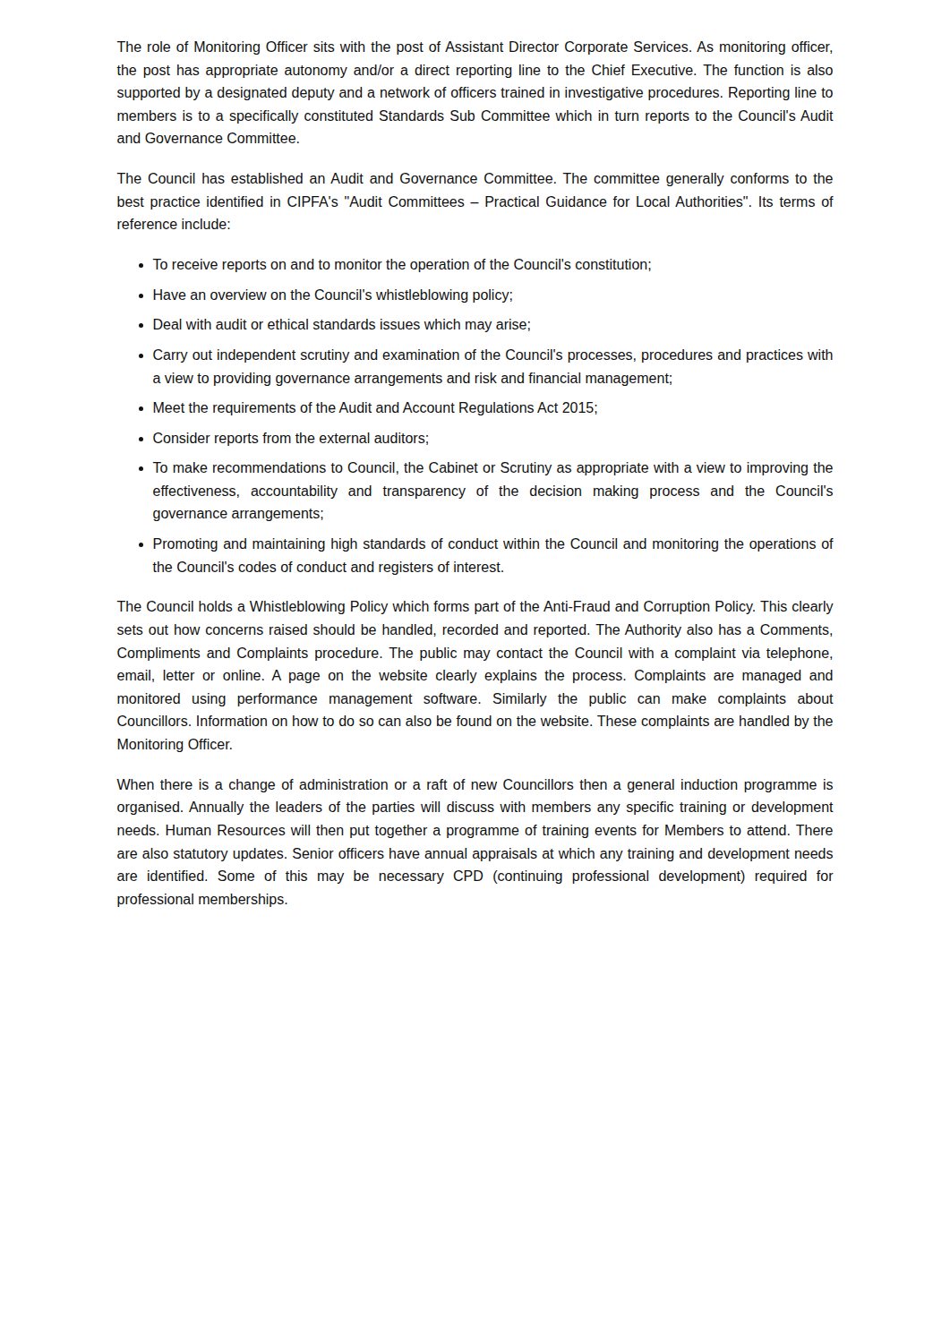The role of Monitoring Officer sits with the post of Assistant Director Corporate Services. As monitoring officer, the post has appropriate autonomy and/or a direct reporting line to the Chief Executive. The function is also supported by a designated deputy and a network of officers trained in investigative procedures. Reporting line to members is to a specifically constituted Standards Sub Committee which in turn reports to the Council's Audit and Governance Committee.
The Council has established an Audit and Governance Committee. The committee generally conforms to the best practice identified in CIPFA's "Audit Committees – Practical Guidance for Local Authorities". Its terms of reference include:
To receive reports on and to monitor the operation of the Council's constitution;
Have an overview on the Council's whistleblowing policy;
Deal with audit or ethical standards issues which may arise;
Carry out independent scrutiny and examination of the Council's processes, procedures and practices with a view to providing governance arrangements and risk and financial management;
Meet the requirements of the Audit and Account Regulations Act 2015;
Consider reports from the external auditors;
To make recommendations to Council, the Cabinet or Scrutiny as appropriate with a view to improving the effectiveness, accountability and transparency of the decision making process and the Council's governance arrangements;
Promoting and maintaining high standards of conduct within the Council and monitoring the operations of the Council's codes of conduct and registers of interest.
The Council holds a Whistleblowing Policy which forms part of the Anti-Fraud and Corruption Policy. This clearly sets out how concerns raised should be handled, recorded and reported. The Authority also has a Comments, Compliments and Complaints procedure. The public may contact the Council with a complaint via telephone, email, letter or online. A page on the website clearly explains the process. Complaints are managed and monitored using performance management software. Similarly the public can make complaints about Councillors. Information on how to do so can also be found on the website. These complaints are handled by the Monitoring Officer.
When there is a change of administration or a raft of new Councillors then a general induction programme is organised. Annually the leaders of the parties will discuss with members any specific training or development needs. Human Resources will then put together a programme of training events for Members to attend. There are also statutory updates. Senior officers have annual appraisals at which any training and development needs are identified. Some of this may be necessary CPD (continuing professional development) required for professional memberships.